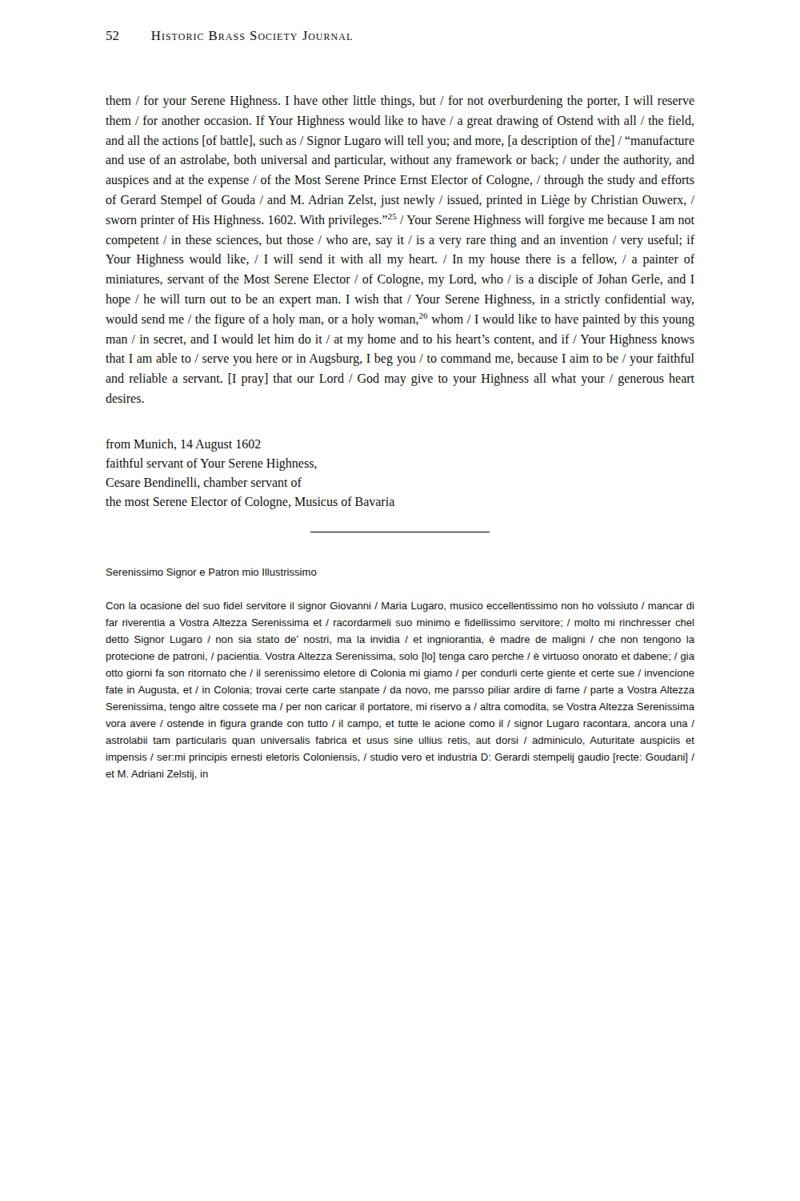52 Historic Brass Society Journal
them / for your Serene Highness. I have other little things, but / for not overburdening the porter, I will reserve them / for another occasion. If Your Highness would like to have / a great drawing of Ostend with all / the field, and all the actions [of battle], such as / Signor Lugaro will tell you; and more, [a description of the] / “manufacture and use of an astrolabe, both universal and particular, without any framework or back; / under the authority, and auspices and at the expense / of the Most Serene Prince Ernst Elector of Cologne, / through the study and efforts of Gerard Stempel of Gouda / and M. Adrian Zelst, just newly / issued, printed in Liège by Christian Ouwerx, / sworn printer of His Highness. 1602. With privileges.”25 / Your Serene Highness will forgive me because I am not competent / in these sciences, but those / who are, say it / is a very rare thing and an invention / very useful; if Your Highness would like, / I will send it with all my heart. / In my house there is a fellow, / a painter of miniatures, servant of the Most Serene Elector / of Cologne, my Lord, who / is a disciple of Johan Gerle, and I hope / he will turn out to be an expert man. I wish that / Your Serene Highness, in a strictly confidential way, would send me / the figure of a holy man, or a holy woman,26 whom / I would like to have painted by this young man / in secret, and I would let him do it / at my home and to his heart’s content, and if / Your Highness knows that I am able to / serve you here or in Augsburg, I beg you / to command me, because I aim to be / your faithful and reliable a servant. [I pray] that our Lord / God may give to your Highness all what your / generous heart desires.
from Munich, 14 August 1602
faithful servant of Your Serene Highness,
Cesare Bendinelli, chamber servant of
the most Serene Elector of Cologne, Musicus of Bavaria
Serenissimo Signor e Patron mio Illustrissimo
Con la ocasione del suo fidel servitore il signor Giovanni / Maria Lugaro, musico eccellentissimo non ho volssiuto / mancar di far riverentia a Vostra Altezza Serenissima et / racordarmeli suo minimo e fidellissimo servitore; / molto mi rinchresser chel detto Signor Lugaro / non sia stato de’ nostri, ma la invidia / et ingniorantia, è madre de maligni / che non tengono la protecione de patroni, / pacientia. Vostra Altezza Serenissima, solo [lo] tenga caro perche / è virtuoso onorato et dabene; / gia otto giorni fa son ritornato che / il serenissimo eletore di Colonia mi giamo / per condurli certe giente et certe sue / invencione fate in Augusta, et / in Colonia; trovai certe carte stanpate / da novo, me parsso piliar ardire di farne / parte a Vostra Altezza Serenissima, tengo altre cossete ma / per non caricar il portatore, mi riservo a / altra comodita, se Vostra Altezza Serenissima vora avere / ostende in figura grande con tutto / il campo, et tutte le acione como il / signor Lugaro racontara, ancora una / astrolabii tam particularis quan universalis fabrica et usus sine ullius retis, aut dorsi / adminiculo, Auturitate auspiciis et impensis / ser:mi principis ernesti eletoris Coloniensis, / studio vero et industria D: Gerardi stempelij gaudio [recte: Goudani] / et M. Adriani Zelstij, in